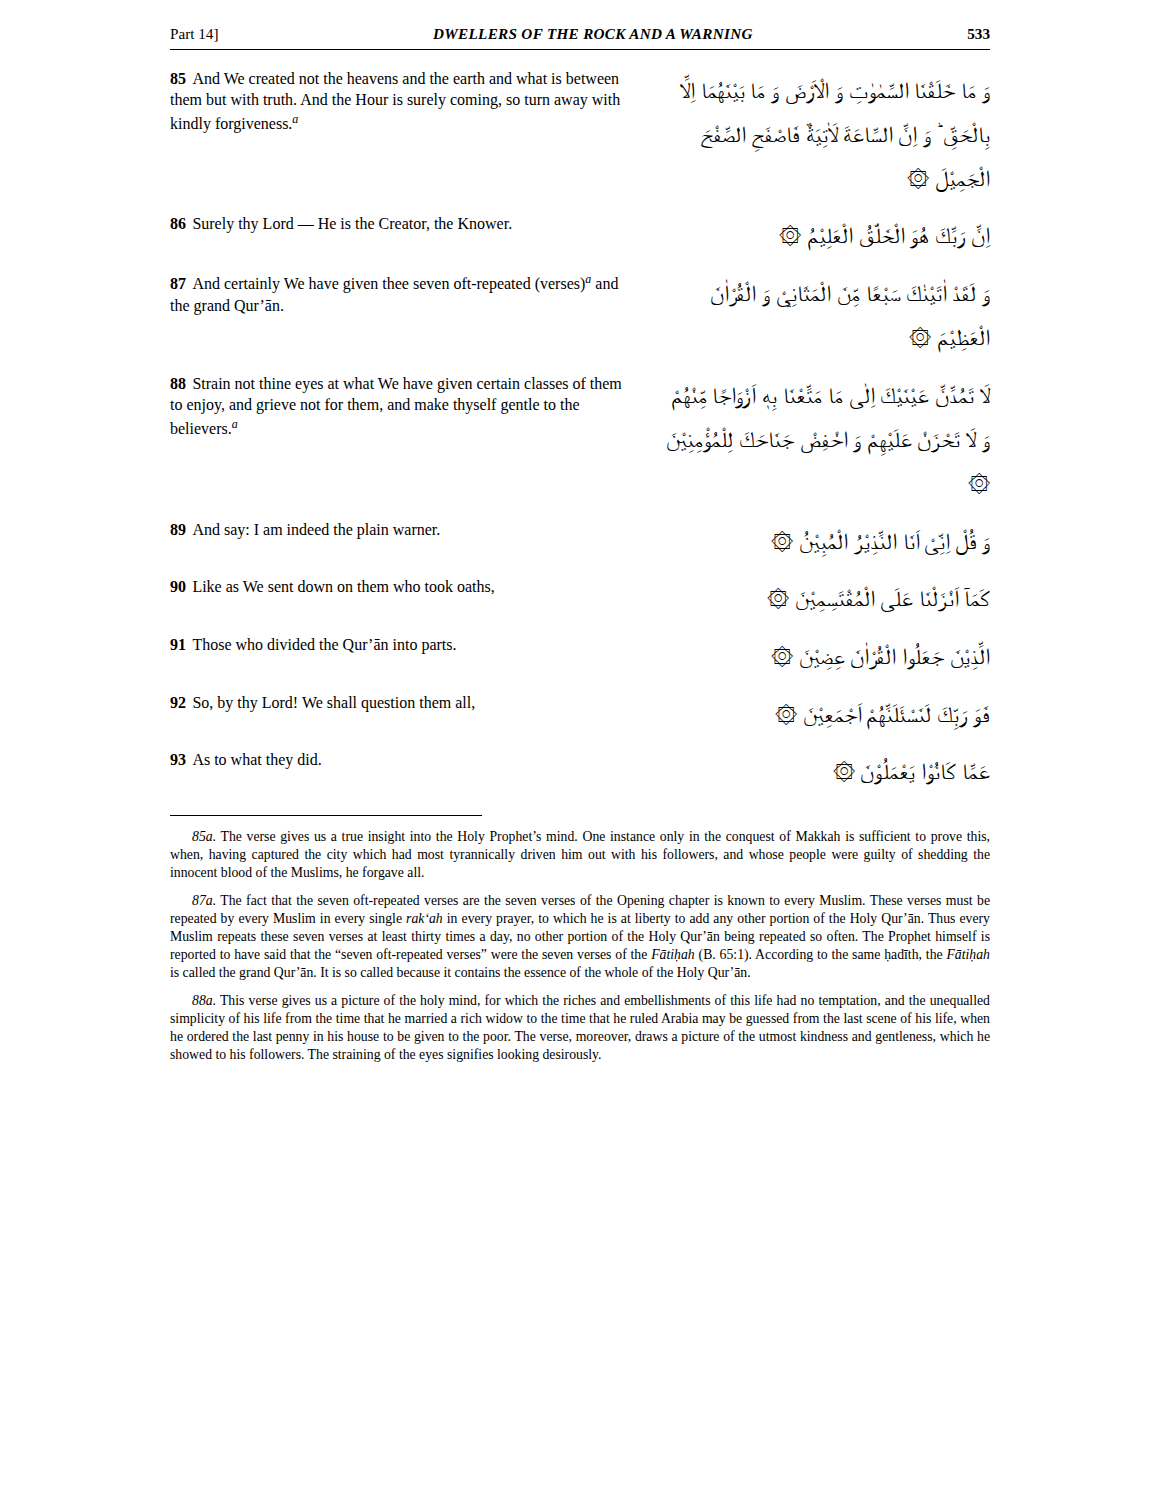Part 14] DWELLERS OF THE ROCK AND A WARNING 533
85 And We created not the heavens and the earth and what is between them but with truth. And the Hour is surely coming, so turn away with kindly forgiveness.a
وَ مَا خَلَقْنَا السَّمٰوٰتِ وَ الْاَرْضَ وَ مَا بَيْنَهُمَا اِلَّا بِالْحَقِّ ؕ وَ اِنَّ السَّاعَةَ لَاٰتِيَةٌ فَاصْفَحِ الصَّفْحَ الْجَمِيْلَ ۞
86 Surely thy Lord — He is the Creator, the Knower.
اِنَّ رَبَّكَ هُوَ الْخَلّٰقُ الْعَلِيْمُ ۞
87 And certainly We have given thee seven oft-repeated (verses)a and the grand Qur’ān.
وَ لَقَدْ اٰتَيْنٰكَ سَبْعًا مِّنَ الْمَثَانِيْ وَ الْقُرْاٰنَ الْعَظِيْمَ ۞
88 Strain not thine eyes at what We have given certain classes of them to enjoy, and grieve not for them, and make thyself gentle to the believers.a
لَا تَمُدَّنَّ عَيْنَيْكَ اِلٰى مَا مَتَّعْنَا بِهٖ اَزْوَاجًا مِّنْهُمْ وَ لَا تَحْزَنْ عَلَيْهِمْ وَ اخْفِضْ جَنَاحَكَ لِلْمُؤْمِنِيْنَ ۞
89 And say: I am indeed the plain warner.
وَ قُلْ اِنِّىْ اَنَا النَّذِيْرُ الْمُبِيْنُ ۞
90 Like as We sent down on them who took oaths,
كَمَآ اَنْزَلْنَا عَلَى الْمُقْتَسِمِيْنَ ۞
91 Those who divided the Qur’ān into parts.
الَّذِيْنَ جَعَلُوا الْقُرْاٰنَ عِضِيْنَ ۞
92 So, by thy Lord! We shall question them all,
فَوَ رَبِّكَ لَنَسْئَلَنَّهُمْ اَجْمَعِيْنَ ۞
93 As to what they did.
عَمَّا كَانُوْا يَعْمَلُوْنَ ۞
85a. The verse gives us a true insight into the Holy Prophet’s mind. One instance only in the conquest of Makkah is sufficient to prove this, when, having captured the city which had most tyrannically driven him out with his followers, and whose people were guilty of shedding the innocent blood of the Muslims, he forgave all.
87a. The fact that the seven oft-repeated verses are the seven verses of the Opening chapter is known to every Muslim. These verses must be repeated by every Muslim in every single rak‘ah in every prayer, to which he is at liberty to add any other portion of the Holy Qur’ān. Thus every Muslim repeats these seven verses at least thirty times a day, no other portion of the Holy Qur’ān being repeated so often. The Prophet himself is reported to have said that the “seven oft-repeated verses” were the seven verses of the Fātiḥah (B. 65:1). According to the same ḥadīth, the Fātiḥah is called the grand Qur’ān. It is so called because it contains the essence of the whole of the Holy Qur’ān.
88a. This verse gives us a picture of the holy mind, for which the riches and embellishments of this life had no temptation, and the unequalled simplicity of his life from the time that he married a rich widow to the time that he ruled Arabia may be guessed from the last scene of his life, when he ordered the last penny in his house to be given to the poor. The verse, moreover, draws a picture of the utmost kindness and gentleness, which he showed to his followers. The straining of the eyes signifies looking desirously.